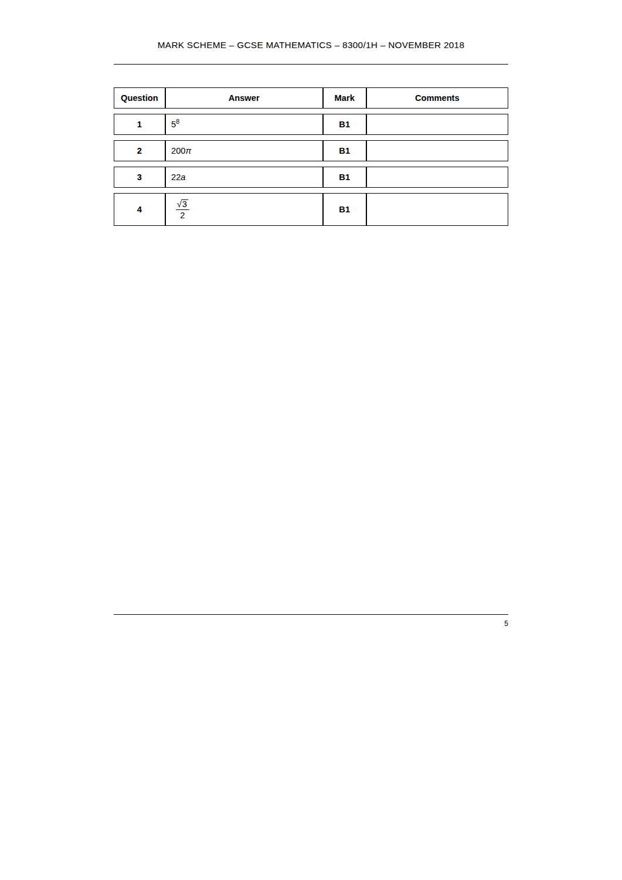MARK SCHEME – GCSE MATHEMATICS – 8300/1H – NOVEMBER 2018
| Question | Answer | Mark | Comments |
| --- | --- | --- | --- |
| 1 | 5 8 | B1 | |
| 2 | 200 π | B1 | |
| 3 | 22 a | B1 | |
| 4 | √ 3 2 | B1 | |
5